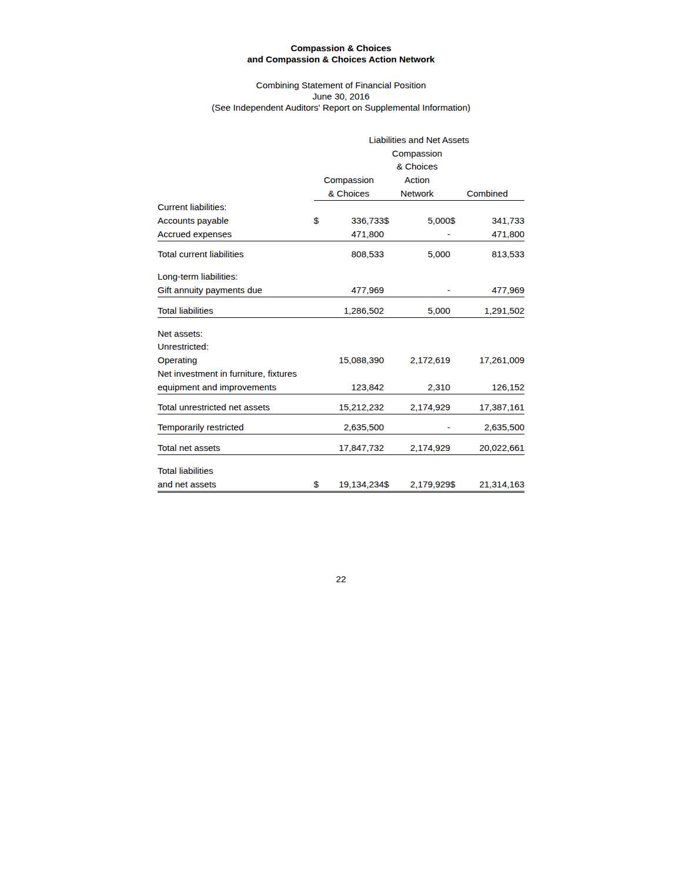Compassion & Choices and Compassion & Choices Action Network
Combining Statement of Financial Position June 30, 2016 (See Independent Auditors' Report on Supplemental Information)
| | Liabilities and Net Assets |
| | | Compassion | |
| | | & Choices | |
| | Compassion | Action | |
| | & Choices | Network | Combined |
| Current liabilities: | |
| Accounts payable | $ | 336,733 | $ | 5,000 | $ | 341,733 |
| Accrued expenses | | 471,800 | | - | | 471,800 |
| Total current liabilities | | 808,533 | | 5,000 | | 813,533 |
| Long-term liabilities: | |
| Gift annuity payments due | | 477,969 | | - | | 477,969 |
| Total liabilities | | 1,286,502 | | 5,000 | | 1,291,502 |
| Net assets: | |
| Unrestricted: | |
| Operating | | 15,088,390 | | 2,172,619 | | 17,261,009 |
| Net investment in furniture, fixtures | |
| equipment and improvements | | 123,842 | | 2,310 | | 126,152 |
| Total unrestricted net assets | | 15,212,232 | | 2,174,929 | | 17,387,161 |
| Temporarily restricted | | 2,635,500 | | - | | 2,635,500 |
| Total net assets | | 17,847,732 | | 2,174,929 | | 20,022,661 |
| Total liabilities | |
| and net assets | $ | 19,134,234 | $ | 2,179,929 | $ | 21,314,163 |
22